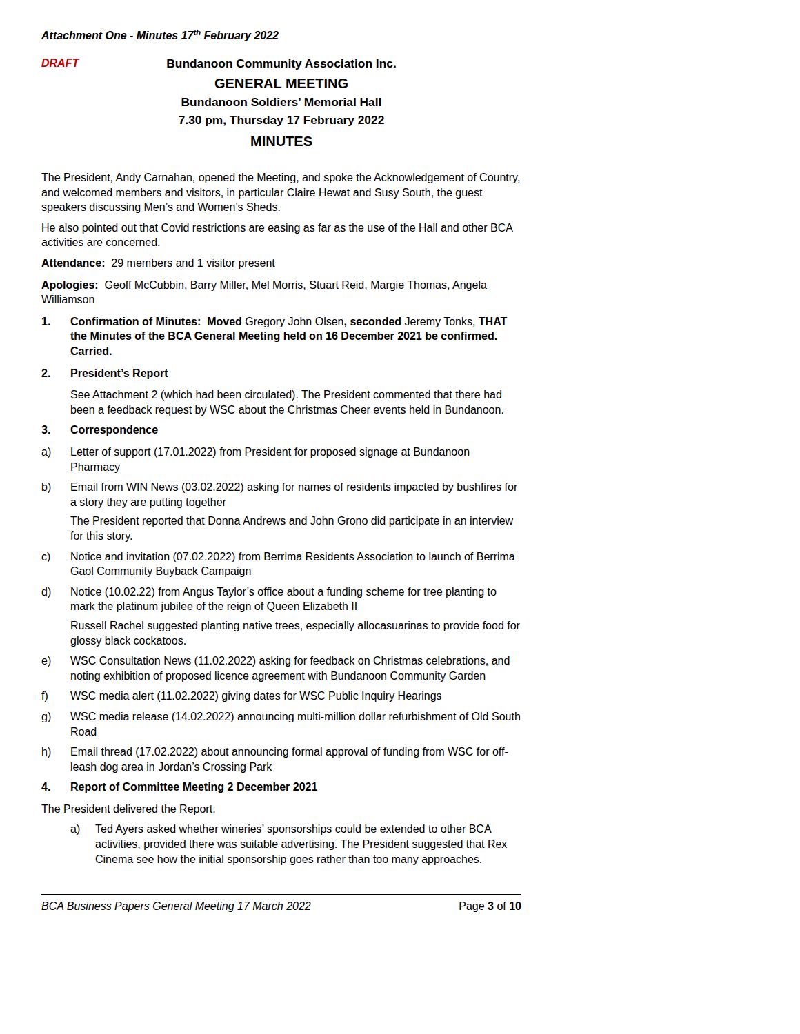Attachment One - Minutes 17th February 2022
DRAFT
Bundanoon Community Association Inc.
GENERAL MEETING
Bundanoon Soldiers’ Memorial Hall
7.30 pm, Thursday 17 February 2022
MINUTES
The President, Andy Carnahan, opened the Meeting, and spoke the Acknowledgement of Country, and welcomed members and visitors, in particular Claire Hewat and Susy South, the guest speakers discussing Men’s and Women’s Sheds.
He also pointed out that Covid restrictions are easing as far as the use of the Hall and other BCA activities are concerned.
Attendance: 29 members and 1 visitor present
Apologies: Geoff McCubbin, Barry Miller, Mel Morris, Stuart Reid, Margie Thomas, Angela Williamson
Confirmation of Minutes: Moved Gregory John Olsen, seconded Jeremy Tonks, THAT the Minutes of the BCA General Meeting held on 16 December 2021 be confirmed. Carried.
President’s Report
See Attachment 2 (which had been circulated). The President commented that there had been a feedback request by WSC about the Christmas Cheer events held in Bundanoon.
Correspondence
Letter of support (17.01.2022) from President for proposed signage at Bundanoon Pharmacy
Email from WIN News (03.02.2022) asking for names of residents impacted by bushfires for a story they are putting together
The President reported that Donna Andrews and John Grono did participate in an interview for this story.
Notice and invitation (07.02.2022) from Berrima Residents Association to launch of Berrima Gaol Community Buyback Campaign
Notice (10.02.22) from Angus Taylor’s office about a funding scheme for tree planting to mark the platinum jubilee of the reign of Queen Elizabeth II
Russell Rachel suggested planting native trees, especially allocasuarinas to provide food for glossy black cockatoos.
WSC Consultation News (11.02.2022) asking for feedback on Christmas celebrations, and noting exhibition of proposed licence agreement with Bundanoon Community Garden
WSC media alert (11.02.2022) giving dates for WSC Public Inquiry Hearings
WSC media release (14.02.2022) announcing multi-million dollar refurbishment of Old South Road
Email thread (17.02.2022) about announcing formal approval of funding from WSC for off-leash dog area in Jordan’s Crossing Park
Report of Committee Meeting 2 December 2021
The President delivered the Report.
Ted Ayers asked whether wineries’ sponsorships could be extended to other BCA activities, provided there was suitable advertising. The President suggested that Rex Cinema see how the initial sponsorship goes rather than too many approaches.
BCA Business Papers General Meeting 17 March 2022 Page 3 of 10